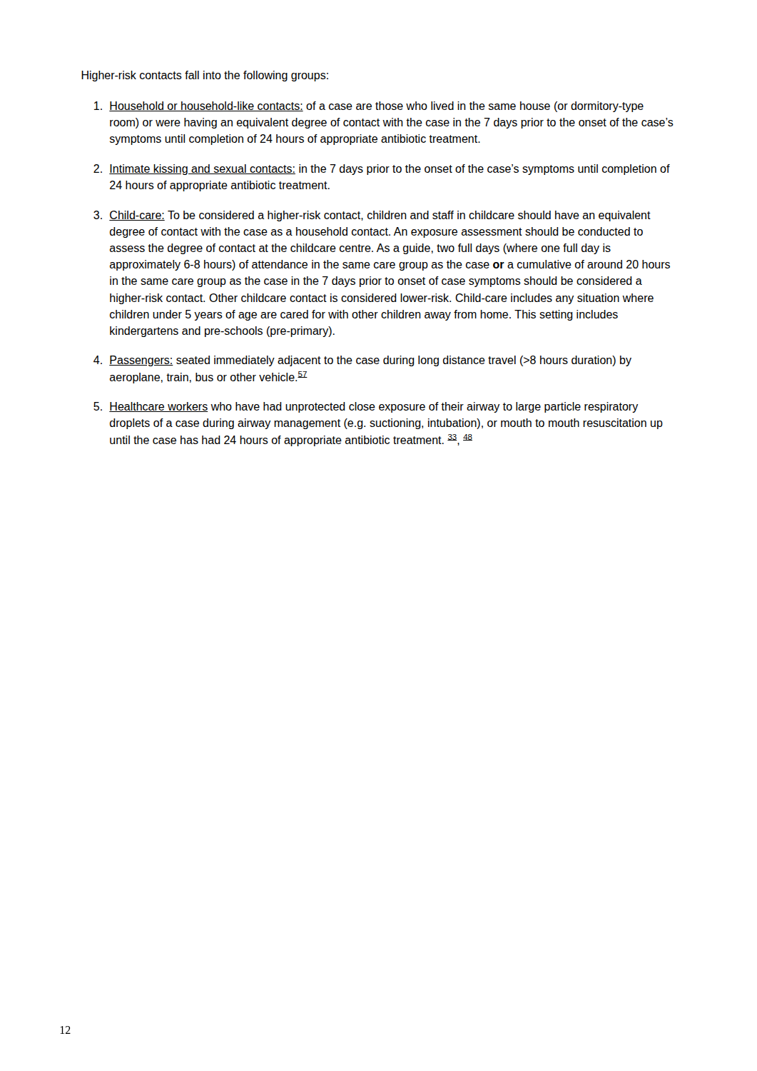Higher-risk contacts fall into the following groups:
Household or household-like contacts: of a case are those who lived in the same house (or dormitory-type room) or were having an equivalent degree of contact with the case in the 7 days prior to the onset of the case’s symptoms until completion of 24 hours of appropriate antibiotic treatment.
Intimate kissing and sexual contacts: in the 7 days prior to the onset of the case’s symptoms until completion of 24 hours of appropriate antibiotic treatment.
Child-care: To be considered a higher-risk contact, children and staff in childcare should have an equivalent degree of contact with the case as a household contact. An exposure assessment should be conducted to assess the degree of contact at the childcare centre. As a guide, two full days (where one full day is approximately 6-8 hours) of attendance in the same care group as the case or a cumulative of around 20 hours in the same care group as the case in the 7 days prior to onset of case symptoms should be considered a higher-risk contact. Other childcare contact is considered lower-risk. Child-care includes any situation where children under 5 years of age are cared for with other children away from home. This setting includes kindergartens and pre-schools (pre-primary).
Passengers: seated immediately adjacent to the case during long distance travel (>8 hours duration) by aeroplane, train, bus or other vehicle.57
Healthcare workers who have had unprotected close exposure of their airway to large particle respiratory droplets of a case during airway management (e.g. suctioning, intubation), or mouth to mouth resuscitation up until the case has had 24 hours of appropriate antibiotic treatment. 33, 48
12